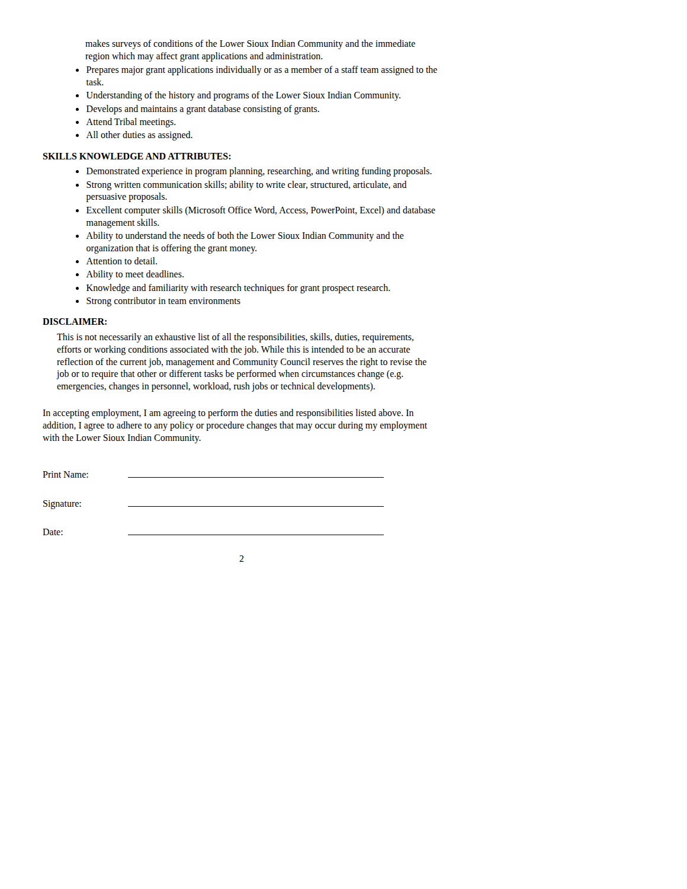makes surveys of conditions of the Lower Sioux Indian Community and the immediate region which may affect grant applications and administration.
Prepares major grant applications individually or as a member of a staff team assigned to the task.
Understanding of the history and programs of the Lower Sioux Indian Community.
Develops and maintains a grant database consisting of grants.
Attend Tribal meetings.
All other duties as assigned.
Skills Knowledge and Attributes:
Demonstrated experience in program planning, researching, and writing funding proposals.
Strong written communication skills; ability to write clear, structured, articulate, and persuasive proposals.
Excellent computer skills (Microsoft Office Word, Access, PowerPoint, Excel) and database management skills.
Ability to understand the needs of both the Lower Sioux Indian Community and the organization that is offering the grant money.
Attention to detail.
Ability to meet deadlines.
Knowledge and familiarity with research techniques for grant prospect research.
Strong contributor in team environments
Disclaimer:
This is not necessarily an exhaustive list of all the responsibilities, skills, duties, requirements, efforts or working conditions associated with the job. While this is intended to be an accurate reflection of the current job, management and Community Council reserves the right to revise the job or to require that other or different tasks be performed when circumstances change (e.g. emergencies, changes in personnel, workload, rush jobs or technical developments).
In accepting employment, I am agreeing to perform the duties and responsibilities listed above. In addition, I agree to adhere to any policy or procedure changes that may occur during my employment with the Lower Sioux Indian Community.
Print Name:
Signature:
Date:
2